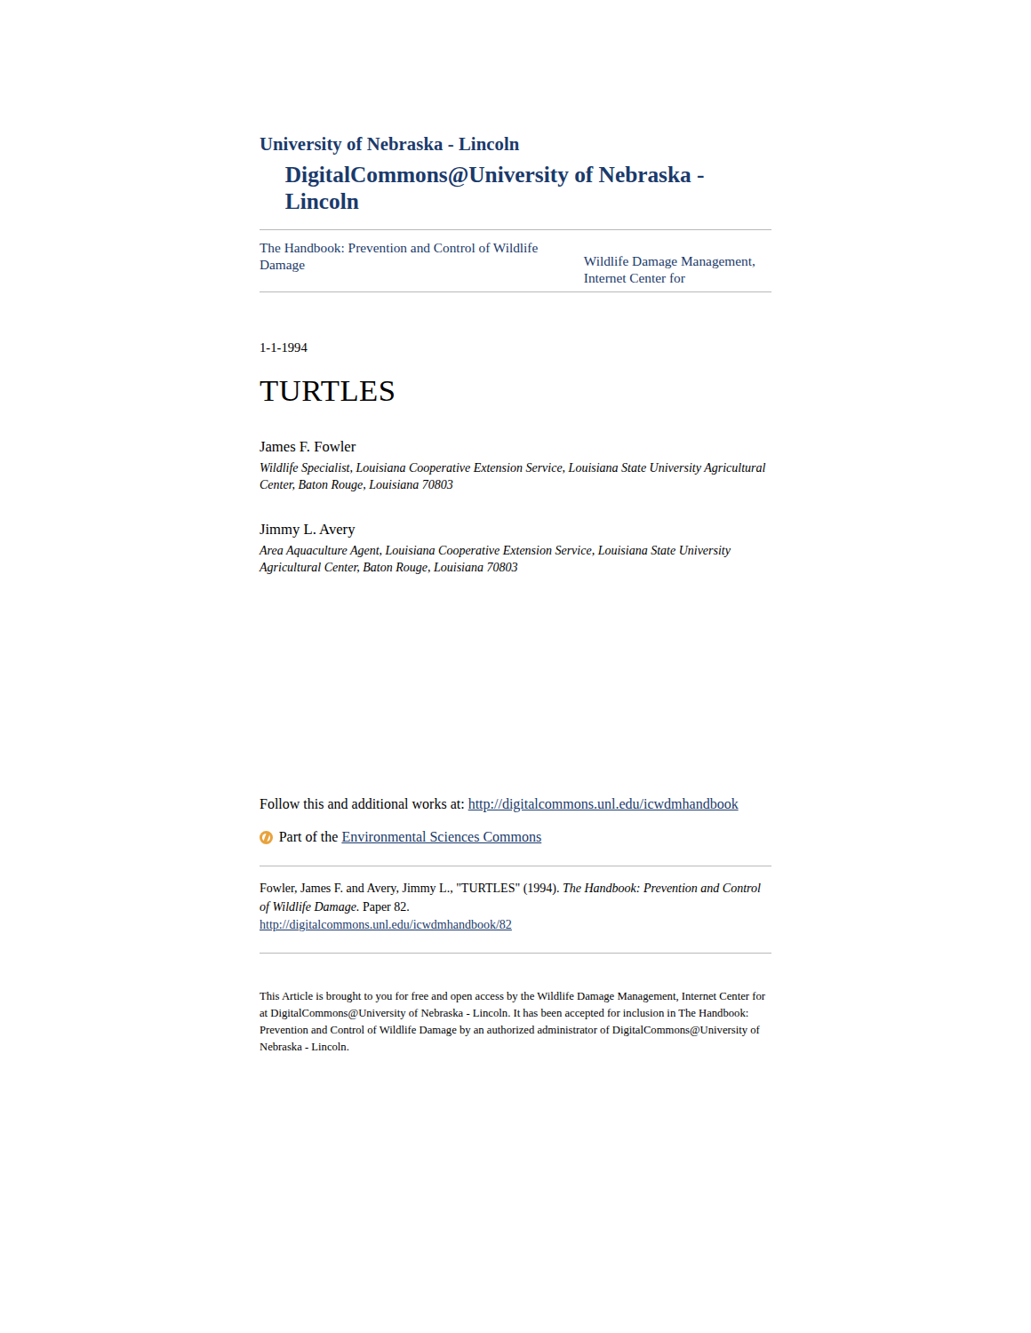University of Nebraska - Lincoln
DigitalCommons@University of Nebraska - Lincoln
The Handbook: Prevention and Control of Wildlife Damage
Wildlife Damage Management, Internet Center for
1-1-1994
TURTLES
James F. Fowler
Wildlife Specialist, Louisiana Cooperative Extension Service, Louisiana State University Agricultural Center, Baton Rouge, Louisiana 70803
Jimmy L. Avery
Area Aquaculture Agent, Louisiana Cooperative Extension Service, Louisiana State University Agricultural Center, Baton Rouge, Louisiana 70803
Follow this and additional works at: http://digitalcommons.unl.edu/icwdmhandbook
Part of the Environmental Sciences Commons
Fowler, James F. and Avery, Jimmy L., "TURTLES" (1994). The Handbook: Prevention and Control of Wildlife Damage. Paper 82.
http://digitalcommons.unl.edu/icwdmhandbook/82
This Article is brought to you for free and open access by the Wildlife Damage Management, Internet Center for at DigitalCommons@University of Nebraska - Lincoln. It has been accepted for inclusion in The Handbook: Prevention and Control of Wildlife Damage by an authorized administrator of DigitalCommons@University of Nebraska - Lincoln.